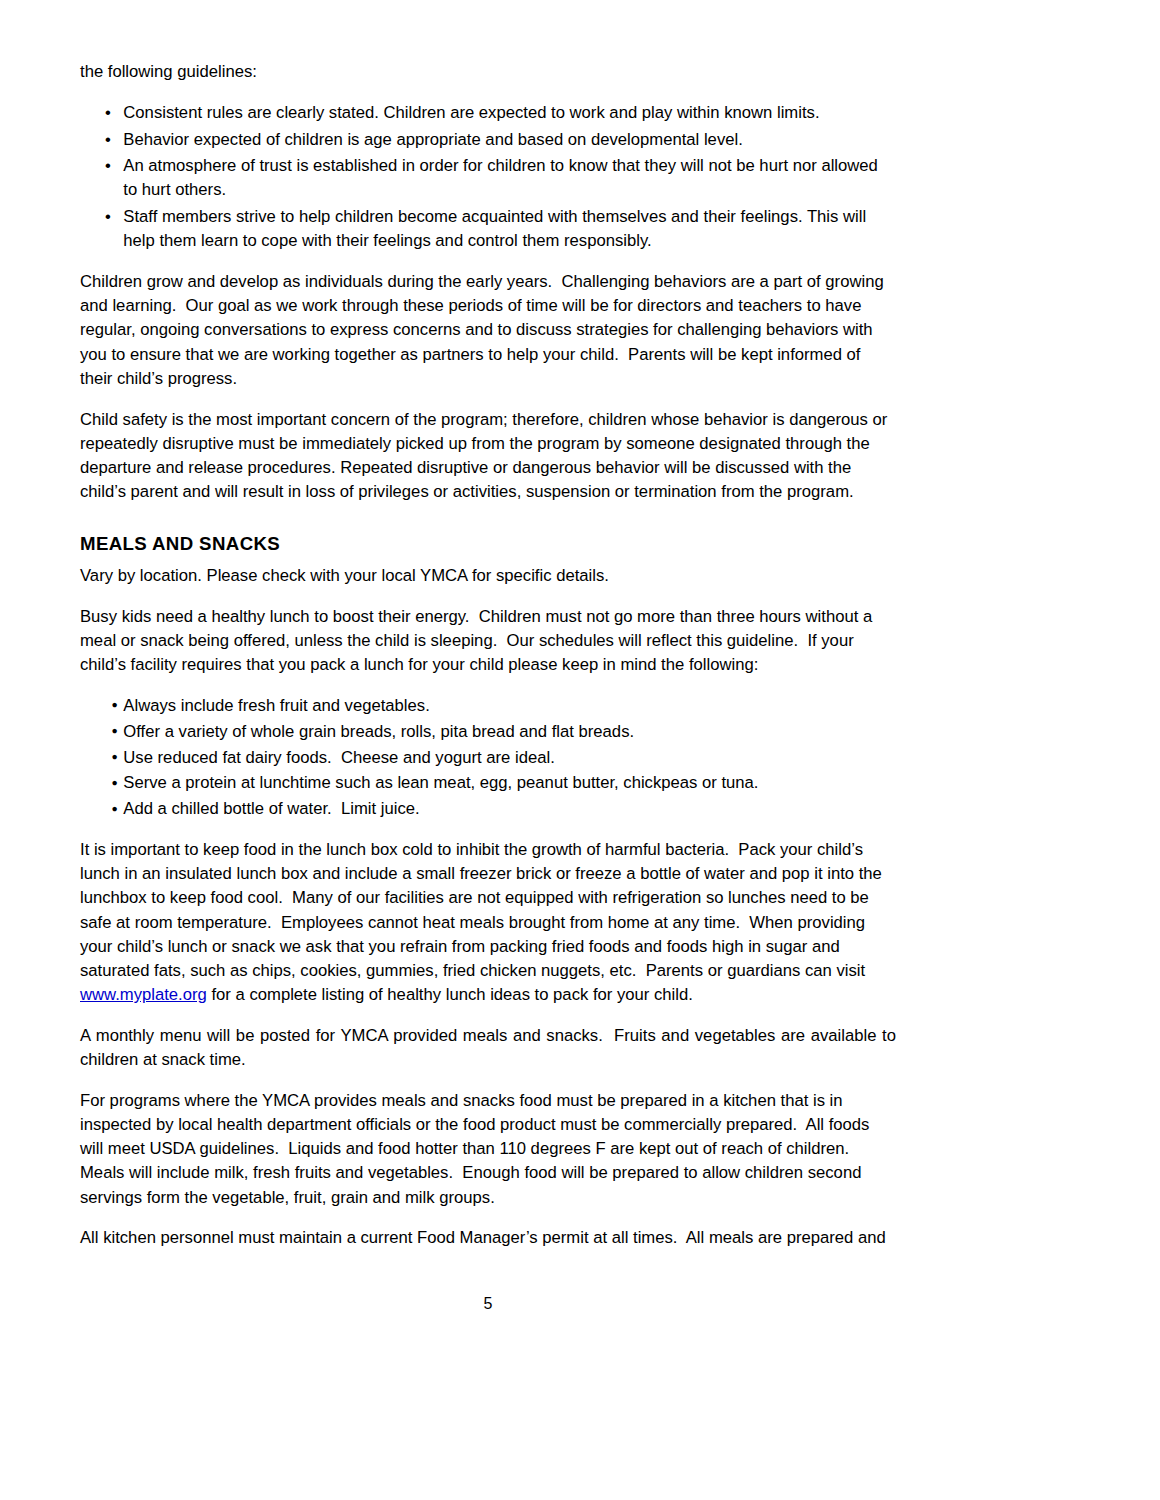the following guidelines:
Consistent rules are clearly stated. Children are expected to work and play within known limits.
Behavior expected of children is age appropriate and based on developmental level.
An atmosphere of trust is established in order for children to know that they will not be hurt nor allowed to hurt others.
Staff members strive to help children become acquainted with themselves and their feelings. This will help them learn to cope with their feelings and control them responsibly.
Children grow and develop as individuals during the early years. Challenging behaviors are a part of growing and learning. Our goal as we work through these periods of time will be for directors and teachers to have regular, ongoing conversations to express concerns and to discuss strategies for challenging behaviors with you to ensure that we are working together as partners to help your child. Parents will be kept informed of their child’s progress.
Child safety is the most important concern of the program; therefore, children whose behavior is dangerous or repeatedly disruptive must be immediately picked up from the program by someone designated through the departure and release procedures. Repeated disruptive or dangerous behavior will be discussed with the child’s parent and will result in loss of privileges or activities, suspension or termination from the program.
MEALS AND SNACKS
Vary by location. Please check with your local YMCA for specific details.
Busy kids need a healthy lunch to boost their energy. Children must not go more than three hours without a meal or snack being offered, unless the child is sleeping. Our schedules will reflect this guideline. If your child’s facility requires that you pack a lunch for your child please keep in mind the following:
Always include fresh fruit and vegetables.
Offer a variety of whole grain breads, rolls, pita bread and flat breads.
Use reduced fat dairy foods. Cheese and yogurt are ideal.
Serve a protein at lunchtime such as lean meat, egg, peanut butter, chickpeas or tuna.
Add a chilled bottle of water. Limit juice.
It is important to keep food in the lunch box cold to inhibit the growth of harmful bacteria. Pack your child’s lunch in an insulated lunch box and include a small freezer brick or freeze a bottle of water and pop it into the lunchbox to keep food cool. Many of our facilities are not equipped with refrigeration so lunches need to be safe at room temperature. Employees cannot heat meals brought from home at any time. When providing your child’s lunch or snack we ask that you refrain from packing fried foods and foods high in sugar and saturated fats, such as chips, cookies, gummies, fried chicken nuggets, etc. Parents or guardians can visit www.myplate.org for a complete listing of healthy lunch ideas to pack for your child.
A monthly menu will be posted for YMCA provided meals and snacks. Fruits and vegetables are available to children at snack time.
For programs where the YMCA provides meals and snacks food must be prepared in a kitchen that is in inspected by local health department officials or the food product must be commercially prepared. All foods will meet USDA guidelines. Liquids and food hotter than 110 degrees F are kept out of reach of children. Meals will include milk, fresh fruits and vegetables. Enough food will be prepared to allow children second servings form the vegetable, fruit, grain and milk groups.
All kitchen personnel must maintain a current Food Manager’s permit at all times. All meals are prepared and
5